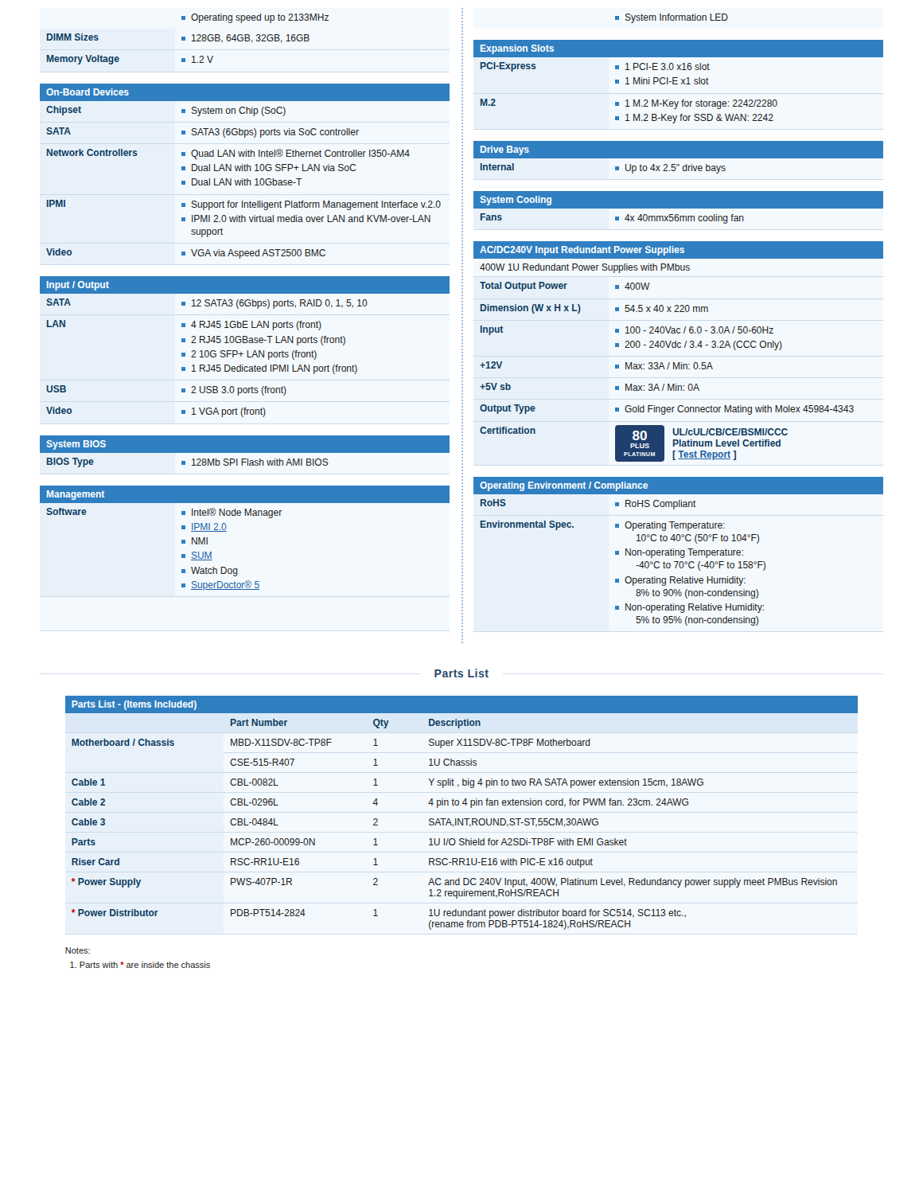| | Operating speed up to 2133MHz |
| DIMM Sizes | 128GB, 64GB, 32GB, 16GB |
| Memory Voltage | 1.2 V |
| On-Board Devices |
| --- |
| Chipset | System on Chip (SoC) |
| SATA | SATA3 (6Gbps) ports via SoC controller |
| Network Controllers | Quad LAN with Intel® Ethernet Controller I350-AM4 Dual LAN with 10G SFP+ LAN via SoC Dual LAN with 10Gbase-T |
| IPMI | Support for Intelligent Platform Management Interface v.2.0 IPMI 2.0 with virtual media over LAN and KVM-over-LAN support |
| Video | VGA via Aspeed AST2500 BMC |
| Input / Output |
| --- |
| SATA | 12 SATA3 (6Gbps) ports, RAID 0, 1, 5, 10 |
| LAN | 4 RJ45 1GbE LAN ports (front) 2 RJ45 10GBase-T LAN ports (front) 2 10G SFP+ LAN ports (front) 1 RJ45 Dedicated IPMI LAN port (front) |
| USB | 2 USB 3.0 ports (front) |
| Video | 1 VGA port (front) |
| System BIOS |
| --- |
| BIOS Type | 128Mb SPI Flash with AMI BIOS |
| Management |
| --- |
| Software | Intel® Node Manager IPMI 2.0 NMI SUM Watch Dog SuperDoctor® 5 |
| | System Information LED |
| Expansion Slots |
| --- |
| PCI-Express | 1 PCI-E 3.0 x16 slot 1 Mini PCI-E x1 slot |
| M.2 | 1 M.2 M-Key for storage: 2242/2280 1 M.2 B-Key for SSD & WAN: 2242 |
| Drive Bays |
| --- |
| Internal | Up to 4x 2.5" drive bays |
| System Cooling |
| --- |
| Fans | 4x 40mmx56mm cooling fan |
| AC/DC240V Input Redundant Power Supplies |
| --- |
| 400W 1U Redundant Power Supplies with PMbus |
| Total Output Power | 400W |
| Dimension (W x H x L) | 54.5 x 40 x 220 mm |
| Input | 100 - 240Vac / 6.0 - 3.0A / 50-60Hz 200 - 240Vdc / 3.4 - 3.2A (CCC Only) |
| +12V | Max: 33A / Min: 0.5A |
| +5V sb | Max: 3A / Min: 0A |
| Output Type | Gold Finger Connector Mating with Molex 45984-4343 |
| Certification | 80 PLUS PLATINUM UL/cUL/CB/CE/BSMI/CCC Platinum Level Certified [ Test Report ] |
| Operating Environment / Compliance |
| --- |
| RoHS | RoHS Compliant |
| Environmental Spec. | Operating Temperature: 10°C to 40°C (50°F to 104°F) Non-operating Temperature: -40°C to 70°C (-40°F to 158°F) Operating Relative Humidity: 8% to 90% (non-condensing) Non-operating Relative Humidity: 5% to 95% (non-condensing) |
Parts List
| Parts List - (Items Included) |
| --- |
| | Part Number | Qty | Description |
| Motherboard / Chassis | MBD-X11SDV-8C-TP8F | 1 | Super X11SDV-8C-TP8F Motherboard |
| CSE-515-R407 | 1 | 1U Chassis |
| Cable 1 | CBL-0082L | 1 | Y split , big 4 pin to two RA SATA power extension 15cm, 18AWG |
| Cable 2 | CBL-0296L | 4 | 4 pin to 4 pin fan extension cord, for PWM fan. 23cm. 24AWG |
| Cable 3 | CBL-0484L | 2 | SATA,INT,ROUND,ST-ST,55CM,30AWG |
| Parts | MCP-260-00099-0N | 1 | 1U I/O Shield for A2SDi-TP8F with EMI Gasket |
| Riser Card | RSC-RR1U-E16 | 1 | RSC-RR1U-E16 with PIC-E x16 output |
| * Power Supply | PWS-407P-1R | 2 | AC and DC 240V Input, 400W, Platinum Level, Redundancy power supply meet PMBus Revision 1.2 requirement,RoHS/REACH |
| * Power Distributor | PDB-PT514-2824 | 1 | 1U redundant power distributor board for SC514, SC113 etc., (rename from PDB-PT514-1824),RoHS/REACH |
Notes:
Parts with * are inside the chassis